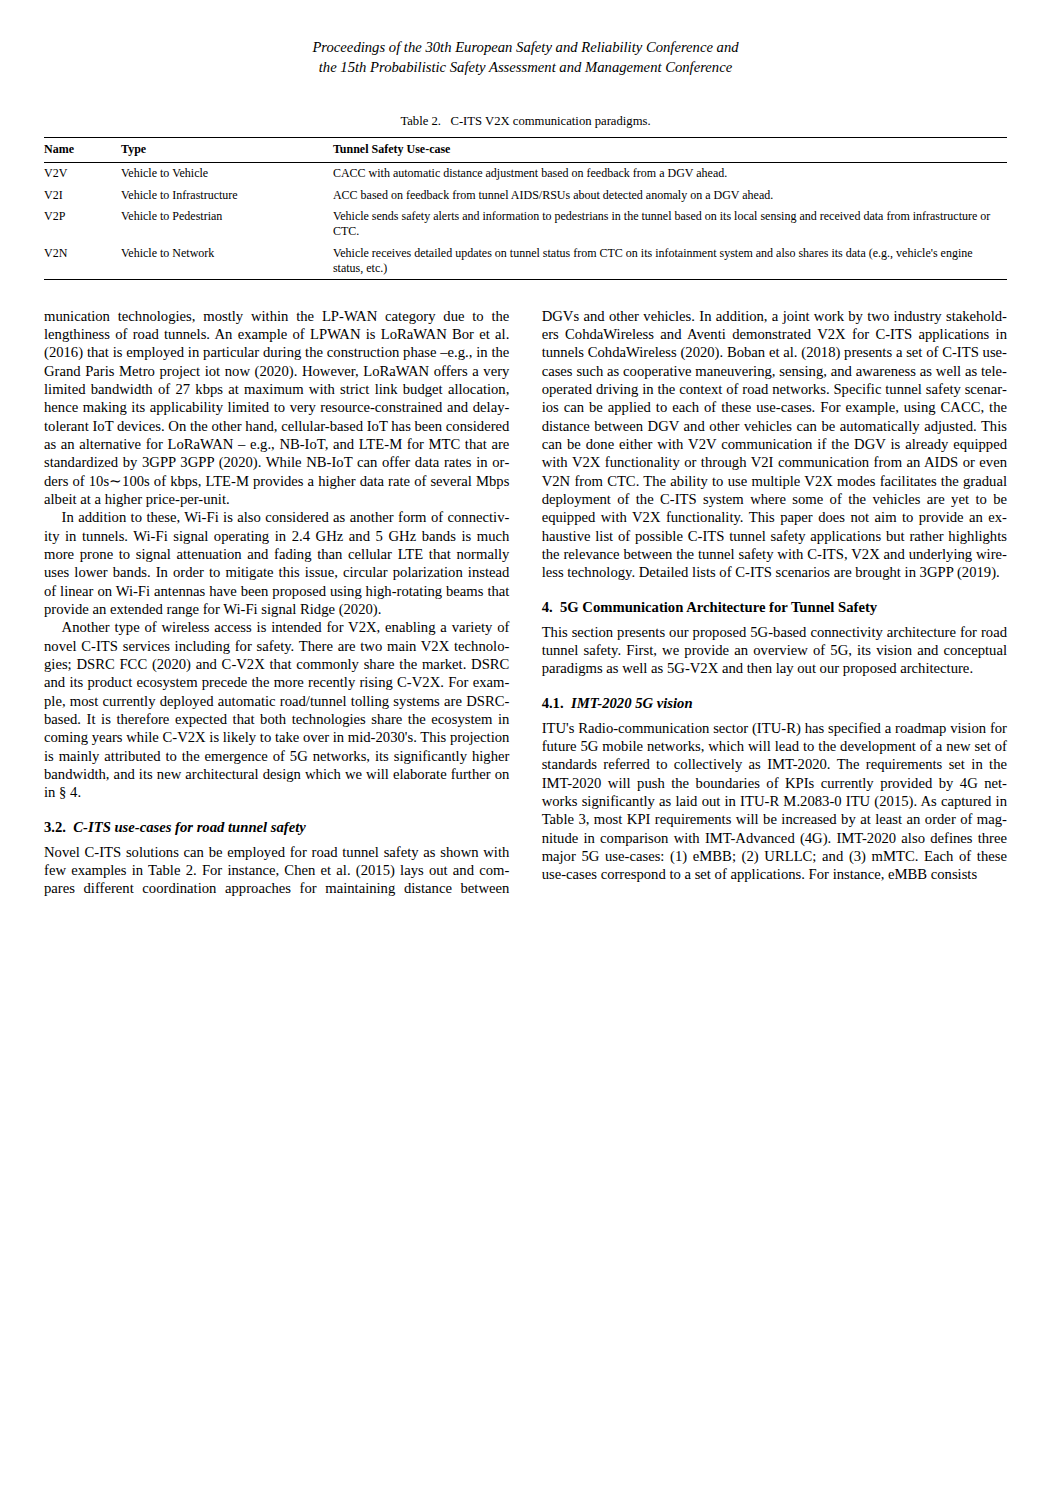Proceedings of the 30th European Safety and Reliability Conference and
the 15th Probabilistic Safety Assessment and Management Conference
Table 2. C-ITS V2X communication paradigms.
| Name | Type | Tunnel Safety Use-case |
| --- | --- | --- |
| V2V | Vehicle to Vehicle | CACC with automatic distance adjustment based on feedback from a DGV ahead. |
| V2I | Vehicle to Infrastructure | ACC based on feedback from tunnel AIDS/RSUs about detected anomaly on a DGV ahead. |
| V2P | Vehicle to Pedestrian | Vehicle sends safety alerts and information to pedestrians in the tunnel based on its local sensing and received data from infrastructure or CTC. |
| V2N | Vehicle to Network | Vehicle receives detailed updates on tunnel status from CTC on its infotainment system and also shares its data (e.g., vehicle's engine status, etc.) |
munication technologies, mostly within the LP-WAN category due to the lengthiness of road tunnels. An example of LPWAN is LoRaWAN Bor et al. (2016) that is employed in particular during the construction phase –e.g., in the Grand Paris Metro project iot now (2020). However, LoRaWAN offers a very limited bandwidth of 27 kbps at maximum with strict link budget allocation, hence making its applicability limited to very resource-constrained and delay-tolerant IoT devices. On the other hand, cellular-based IoT has been considered as an alternative for LoRaWAN – e.g., NB-IoT, and LTE-M for MTC that are standardized by 3GPP 3GPP (2020). While NB-IoT can offer data rates in orders of 10s∼100s of kbps, LTE-M provides a higher data rate of several Mbps albeit at a higher price-per-unit.
In addition to these, Wi-Fi is also considered as another form of connectivity in tunnels. Wi-Fi signal operating in 2.4 GHz and 5 GHz bands is much more prone to signal attenuation and fading than cellular LTE that normally uses lower bands. In order to mitigate this issue, circular polarization instead of linear on Wi-Fi antennas have been proposed using high-rotating beams that provide an extended range for Wi-Fi signal Ridge (2020).
Another type of wireless access is intended for V2X, enabling a variety of novel C-ITS services including for safety. There are two main V2X technologies; DSRC FCC (2020) and C-V2X that commonly share the market. DSRC and its product ecosystem precede the more recently rising C-V2X. For example, most currently deployed automatic road/tunnel tolling systems are DSRC-based. It is therefore expected that both technologies share the ecosystem in coming years while C-V2X is likely to take over in mid-2030's. This projection is mainly attributed to the emergence of 5G networks, its significantly higher bandwidth, and its new architectural design which we will elaborate further on in § 4.
3.2. C-ITS use-cases for road tunnel safety
Novel C-ITS solutions can be employed for road tunnel safety as shown with few examples in Table 2. For instance, Chen et al. (2015) lays out and compares different coordination approaches for maintaining distance between DGVs and other vehicles. In addition, a joint work by two industry stakeholders CohdaWireless and Aventi demonstrated V2X for C-ITS applications in tunnels CohdaWireless (2020). Boban et al. (2018) presents a set of C-ITS use-cases such as cooperative maneuvering, sensing, and awareness as well as tele-operated driving in the context of road networks. Specific tunnel safety scenarios can be applied to each of these use-cases. For example, using CACC, the distance between DGV and other vehicles can be automatically adjusted. This can be done either with V2V communication if the DGV is already equipped with V2X functionality or through V2I communication from an AIDS or even V2N from CTC. The ability to use multiple V2X modes facilitates the gradual deployment of the C-ITS system where some of the vehicles are yet to be equipped with V2X functionality. This paper does not aim to provide an exhaustive list of possible C-ITS tunnel safety applications but rather highlights the relevance between the tunnel safety with C-ITS, V2X and underlying wireless technology. Detailed lists of C-ITS scenarios are brought in 3GPP (2019).
4. 5G Communication Architecture for Tunnel Safety
This section presents our proposed 5G-based connectivity architecture for road tunnel safety. First, we provide an overview of 5G, its vision and conceptual paradigms as well as 5G-V2X and then lay out our proposed architecture.
4.1. IMT-2020 5G vision
ITU's Radio-communication sector (ITU-R) has specified a roadmap vision for future 5G mobile networks, which will lead to the development of a new set of standards referred to collectively as IMT-2020. The requirements set in the IMT-2020 will push the boundaries of KPIs currently provided by 4G networks significantly as laid out in ITU-R M.2083-0 ITU (2015). As captured in Table 3, most KPI requirements will be increased by at least an order of magnitude in comparison with IMT-Advanced (4G). IMT-2020 also defines three major 5G use-cases: (1) eMBB; (2) URLLC; and (3) mMTC. Each of these use-cases correspond to a set of applications. For instance, eMBB consists